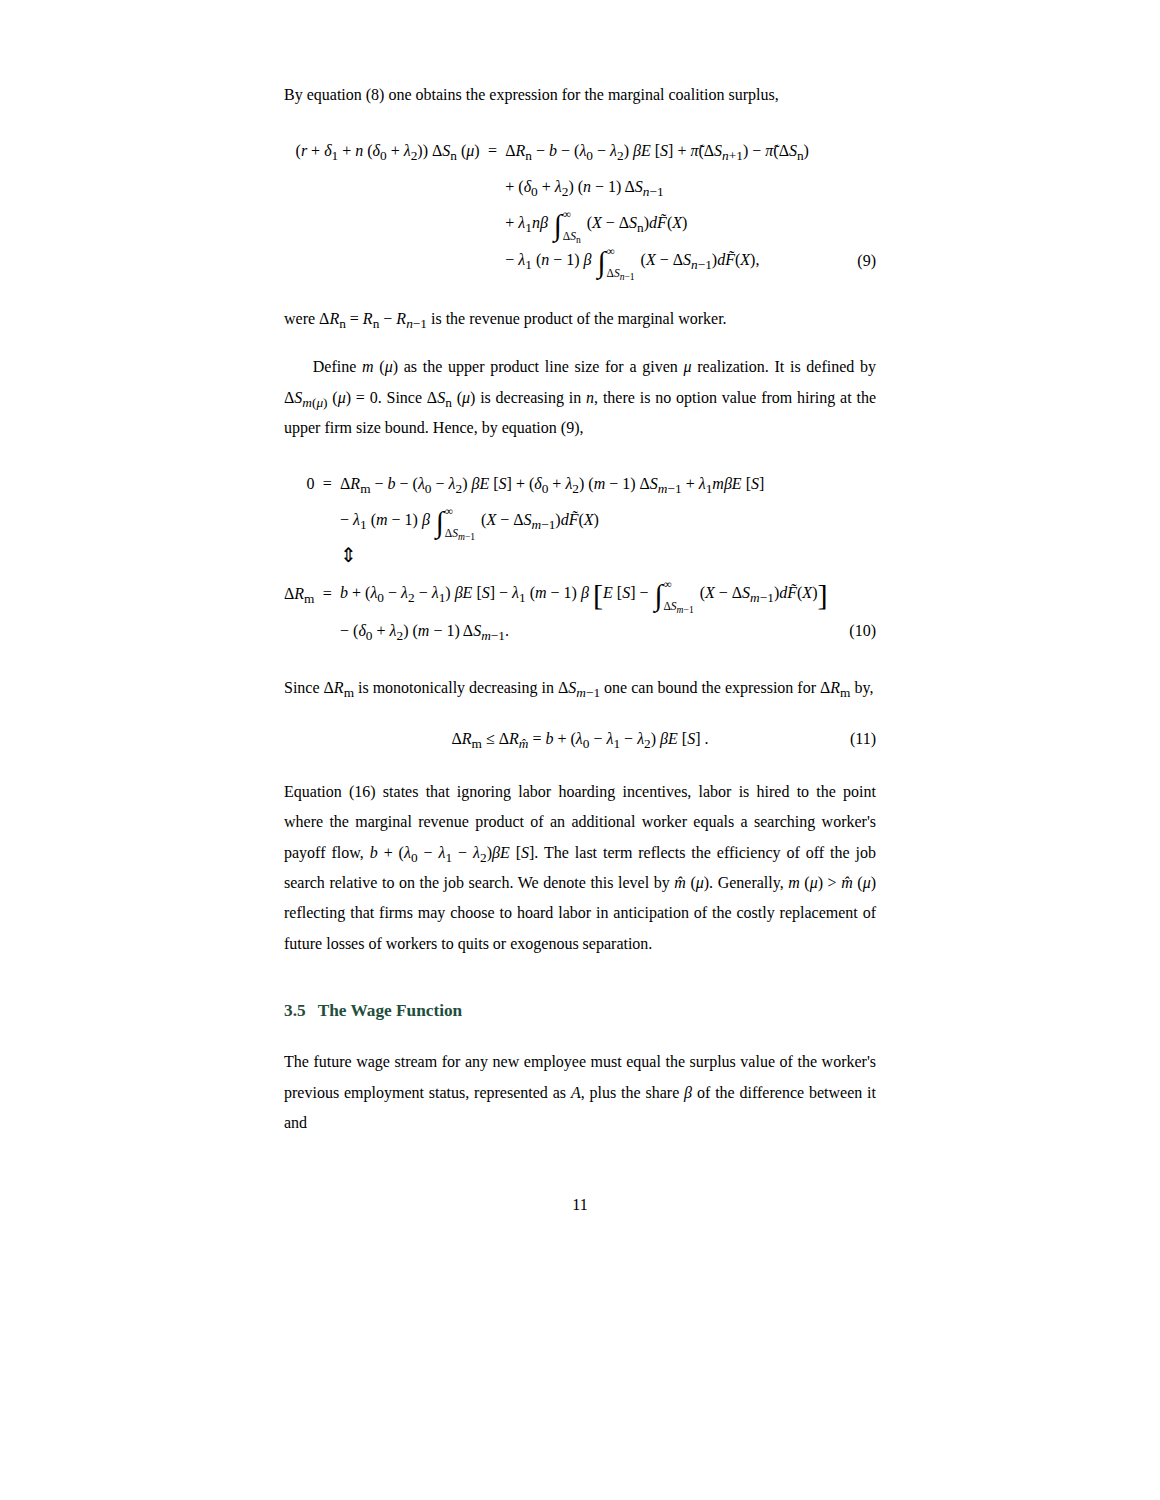By equation (8) one obtains the expression for the marginal coalition surplus,
| ( r + δ 1 + n ( δ 0 + λ 2 )) Δ S n ( μ ) | = | Δ R n − b − ( λ 0 − λ 2 ) βE [ S ] + π̃ (Δ S n +1 ) − π̃ (Δ S n ) | |
| | | + ( δ 0 + λ 2 ) ( n − 1) Δ S n −1 | |
| | | + λ 1 nβ ∫ ∞ Δ S n ( X − Δ S n ) d F̃ ( X ) | |
| | | − λ 1 ( n − 1) β ∫ ∞ Δ S n −1 ( X − Δ S n −1 ) d F̃ ( X ), | (9) |
were ΔRn = Rn − Rn−1 is the revenue product of the marginal worker.
Define m (μ) as the upper product line size for a given μ realization. It is defined by ΔSm(μ) (μ) = 0. Since ΔSn (μ) is decreasing in n, there is no option value from hiring at the upper firm size bound. Hence, by equation (9),
| 0 | = | Δ R m − b − ( λ 0 − λ 2 ) βE [ S ] + ( δ 0 + λ 2 ) ( m − 1) Δ S m −1 + λ 1 mβE [ S ] | |
| | | − λ 1 ( m − 1) β ∫ ∞ Δ S m −1 ( X − Δ S m −1 ) d F̃ ( X ) | |
| | | ⇕ | |
| Δ R m | = | b + ( λ 0 − λ 2 − λ 1 ) βE [ S ] − λ 1 ( m − 1) β [ E [ S ] − ∫ ∞ Δ S m −1 ( X − Δ S m −1 ) d F̃ ( X ) ] | |
| | | − ( δ 0 + λ 2 ) ( m − 1) Δ S m −1 . | (10) |
Since ΔRm is monotonically decreasing in ΔSm−1 one can bound the expression for ΔRm by,
ΔRm ≤ ΔRm̂ = b + (λ0 − λ1 − λ2) βE [S] . (11)
Equation (16) states that ignoring labor hoarding incentives, labor is hired to the point where the marginal revenue product of an additional worker equals a searching worker's payoff flow, b + (λ0 − λ1 − λ2)βE [S]. The last term reflects the efficiency of off the job search relative to on the job search. We denote this level by m̂ (μ). Generally, m (μ) > m̂ (μ) reflecting that firms may choose to hoard labor in anticipation of the costly replacement of future losses of workers to quits or exogenous separation.
3.5 The Wage Function
The future wage stream for any new employee must equal the surplus value of the worker's previous employment status, represented as A, plus the share β of the difference between it and
11